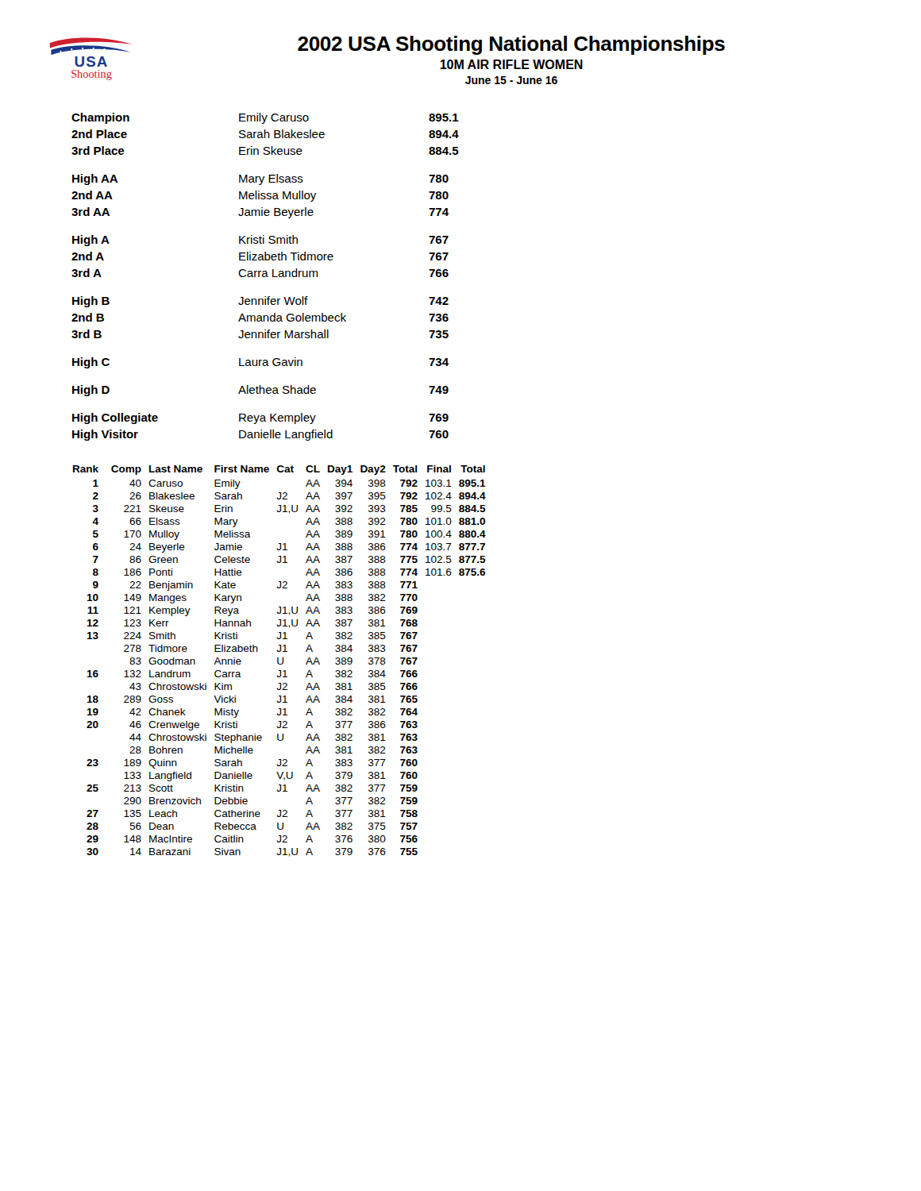USA Shooting
2002 USA Shooting National Championships
10M AIR RIFLE WOMEN
June 15 - June 16
| Champion | Emily Caruso | 895.1 |
| 2nd Place | Sarah Blakeslee | 894.4 |
| 3rd Place | Erin Skeuse | 884.5 |
| High AA | Mary Elsass | 780 |
| 2nd AA | Melissa Mulloy | 780 |
| 3rd AA | Jamie Beyerle | 774 |
| High A | Kristi Smith | 767 |
| 2nd A | Elizabeth Tidmore | 767 |
| 3rd A | Carra Landrum | 766 |
| High B | Jennifer Wolf | 742 |
| 2nd B | Amanda Golembeck | 736 |
| 3rd B | Jennifer Marshall | 735 |
| High C | Laura Gavin | 734 |
| High D | Alethea Shade | 749 |
| High Collegiate | Reya Kempley | 769 |
| High Visitor | Danielle Langfield | 760 |
| Rank | Comp | Last Name | First Name | Cat | CL | Day1 | Day2 | Total | Final | Total |
| --- | --- | --- | --- | --- | --- | --- | --- | --- | --- | --- |
| 1 | 40 | Caruso | Emily | | AA | 394 | 398 | 792 | 103.1 | 895.1 |
| 2 | 26 | Blakeslee | Sarah | J2 | AA | 397 | 395 | 792 | 102.4 | 894.4 |
| 3 | 221 | Skeuse | Erin | J1,U | AA | 392 | 393 | 785 | 99.5 | 884.5 |
| 4 | 66 | Elsass | Mary | | AA | 388 | 392 | 780 | 101.0 | 881.0 |
| 5 | 170 | Mulloy | Melissa | | AA | 389 | 391 | 780 | 100.4 | 880.4 |
| 6 | 24 | Beyerle | Jamie | J1 | AA | 388 | 386 | 774 | 103.7 | 877.7 |
| 7 | 86 | Green | Celeste | J1 | AA | 387 | 388 | 775 | 102.5 | 877.5 |
| 8 | 186 | Ponti | Hattie | | AA | 386 | 388 | 774 | 101.6 | 875.6 |
| 9 | 22 | Benjamin | Kate | J2 | AA | 383 | 388 | 771 | | |
| 10 | 149 | Manges | Karyn | | AA | 388 | 382 | 770 | | |
| 11 | 121 | Kempley | Reya | J1,U | AA | 383 | 386 | 769 | | |
| 12 | 123 | Kerr | Hannah | J1,U | AA | 387 | 381 | 768 | | |
| 13 | 224 | Smith | Kristi | J1 | A | 382 | 385 | 767 | | |
| | 278 | Tidmore | Elizabeth | J1 | A | 384 | 383 | 767 | | |
| | 83 | Goodman | Annie | U | AA | 389 | 378 | 767 | | |
| 16 | 132 | Landrum | Carra | J1 | A | 382 | 384 | 766 | | |
| | 43 | Chrostowski | Kim | J2 | AA | 381 | 385 | 766 | | |
| 18 | 289 | Goss | Vicki | J1 | AA | 384 | 381 | 765 | | |
| 19 | 42 | Chanek | Misty | J1 | A | 382 | 382 | 764 | | |
| 20 | 46 | Crenwelge | Kristi | J2 | A | 377 | 386 | 763 | | |
| | 44 | Chrostowski | Stephanie | U | AA | 382 | 381 | 763 | | |
| | 28 | Bohren | Michelle | | AA | 381 | 382 | 763 | | |
| 23 | 189 | Quinn | Sarah | J2 | A | 383 | 377 | 760 | | |
| | 133 | Langfield | Danielle | V,U | A | 379 | 381 | 760 | | |
| 25 | 213 | Scott | Kristin | J1 | AA | 382 | 377 | 759 | | |
| | 290 | Brenzovich | Debbie | | A | 377 | 382 | 759 | | |
| 27 | 135 | Leach | Catherine | J2 | A | 377 | 381 | 758 | | |
| 28 | 56 | Dean | Rebecca | U | AA | 382 | 375 | 757 | | |
| 29 | 148 | MacIntire | Caitlin | J2 | A | 376 | 380 | 756 | | |
| 30 | 14 | Barazani | Sivan | J1,U | A | 379 | 376 | 755 | | |